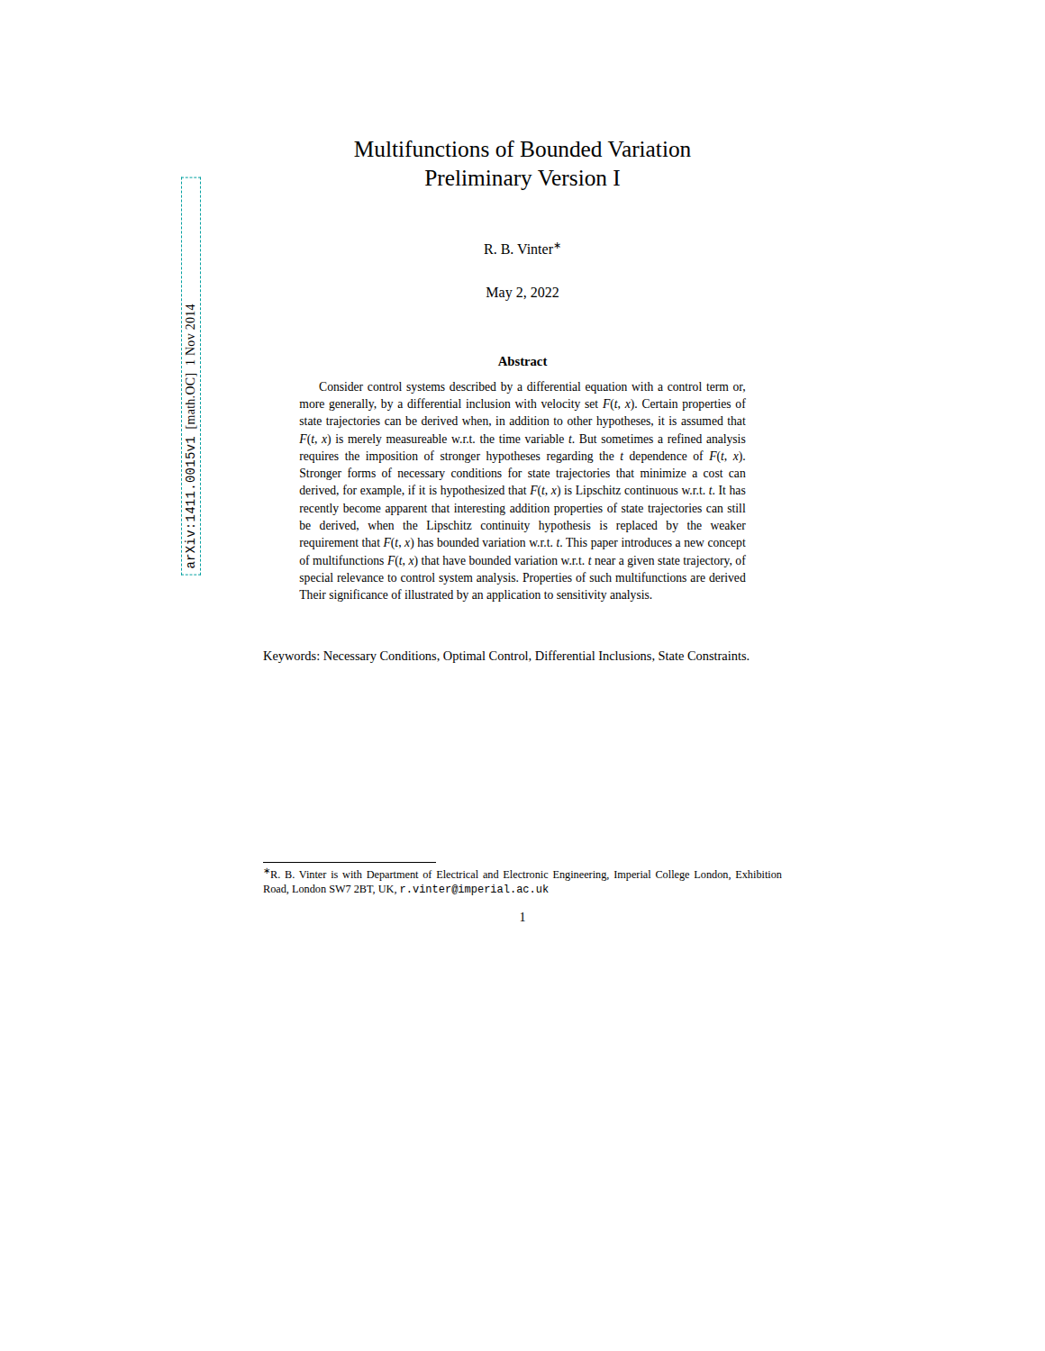arXiv:1411.0015v1 [math.OC] 1 Nov 2014
Multifunctions of Bounded Variation
Preliminary Version I
R. B. Vinter∗
May 2, 2022
Abstract
Consider control systems described by a differential equation with a control term or, more generally, by a differential inclusion with velocity set F(t, x). Certain properties of state trajectories can be derived when, in addition to other hypotheses, it is assumed that F(t, x) is merely measureable w.r.t. the time variable t. But sometimes a refined analysis requires the imposition of stronger hypotheses regarding the t dependence of F(t, x). Stronger forms of necessary conditions for state trajectories that minimize a cost can derived, for example, if it is hypothesized that F(t, x) is Lipschitz continuous w.r.t. t. It has recently become apparent that interesting addition properties of state trajectories can still be derived, when the Lipschitz continuity hypothesis is replaced by the weaker requirement that F(t, x) has bounded variation w.r.t. t. This paper introduces a new concept of multifunctions F(t, x) that have bounded variation w.r.t. t near a given state trajectory, of special relevance to control system analysis. Properties of such multifunctions are derived Their significance of illustrated by an application to sensitivity analysis.
Keywords: Necessary Conditions, Optimal Control, Differential Inclusions, State Constraints.
∗R. B. Vinter is with Department of Electrical and Electronic Engineering, Imperial College London, Exhibition Road, London SW7 2BT, UK, r.vinter@imperial.ac.uk
1